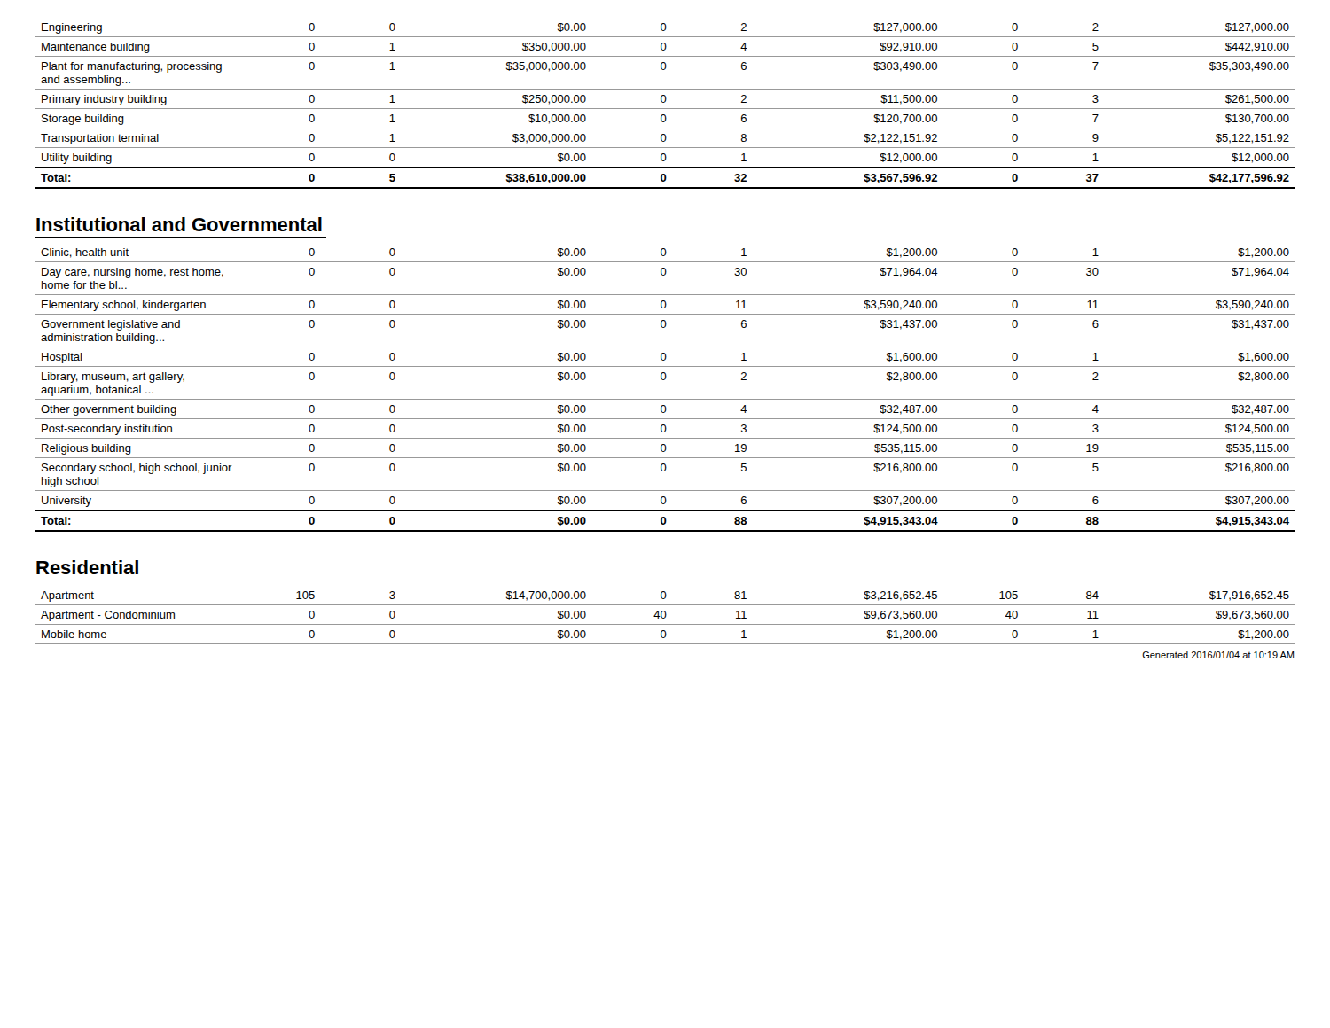| Engineering | 0 | 0 | $0.00 | 0 | 2 | $127,000.00 | 0 | 2 | $127,000.00 |
| Maintenance building | 0 | 1 | $350,000.00 | 0 | 4 | $92,910.00 | 0 | 5 | $442,910.00 |
| Plant for manufacturing, processing and assembling... | 0 | 1 | $35,000,000.00 | 0 | 6 | $303,490.00 | 0 | 7 | $35,303,490.00 |
| Primary industry building | 0 | 1 | $250,000.00 | 0 | 2 | $11,500.00 | 0 | 3 | $261,500.00 |
| Storage building | 0 | 1 | $10,000.00 | 0 | 6 | $120,700.00 | 0 | 7 | $130,700.00 |
| Transportation terminal | 0 | 1 | $3,000,000.00 | 0 | 8 | $2,122,151.92 | 0 | 9 | $5,122,151.92 |
| Utility building | 0 | 0 | $0.00 | 0 | 1 | $12,000.00 | 0 | 1 | $12,000.00 |
| Total: | 0 | 5 | $38,610,000.00 | 0 | 32 | $3,567,596.92 | 0 | 37 | $42,177,596.92 |
Institutional and Governmental
| Clinic, health unit | 0 | 0 | $0.00 | 0 | 1 | $1,200.00 | 0 | 1 | $1,200.00 |
| Day care, nursing home, rest home, home for the bl... | 0 | 0 | $0.00 | 0 | 30 | $71,964.04 | 0 | 30 | $71,964.04 |
| Elementary school, kindergarten | 0 | 0 | $0.00 | 0 | 11 | $3,590,240.00 | 0 | 11 | $3,590,240.00 |
| Government legislative and administration building... | 0 | 0 | $0.00 | 0 | 6 | $31,437.00 | 0 | 6 | $31,437.00 |
| Hospital | 0 | 0 | $0.00 | 0 | 1 | $1,600.00 | 0 | 1 | $1,600.00 |
| Library, museum, art gallery, aquarium, botanical ... | 0 | 0 | $0.00 | 0 | 2 | $2,800.00 | 0 | 2 | $2,800.00 |
| Other government building | 0 | 0 | $0.00 | 0 | 4 | $32,487.00 | 0 | 4 | $32,487.00 |
| Post-secondary institution | 0 | 0 | $0.00 | 0 | 3 | $124,500.00 | 0 | 3 | $124,500.00 |
| Religious building | 0 | 0 | $0.00 | 0 | 19 | $535,115.00 | 0 | 19 | $535,115.00 |
| Secondary school, high school, junior high school | 0 | 0 | $0.00 | 0 | 5 | $216,800.00 | 0 | 5 | $216,800.00 |
| University | 0 | 0 | $0.00 | 0 | 6 | $307,200.00 | 0 | 6 | $307,200.00 |
| Total: | 0 | 0 | $0.00 | 0 | 88 | $4,915,343.04 | 0 | 88 | $4,915,343.04 |
Residential
| Apartment | 105 | 3 | $14,700,000.00 | 0 | 81 | $3,216,652.45 | 105 | 84 | $17,916,652.45 |
| Apartment - Condominium | 0 | 0 | $0.00 | 40 | 11 | $9,673,560.00 | 40 | 11 | $9,673,560.00 |
| Mobile home | 0 | 0 | $0.00 | 0 | 1 | $1,200.00 | 0 | 1 | $1,200.00 |
Generated 2016/01/04 at 10:19 AM